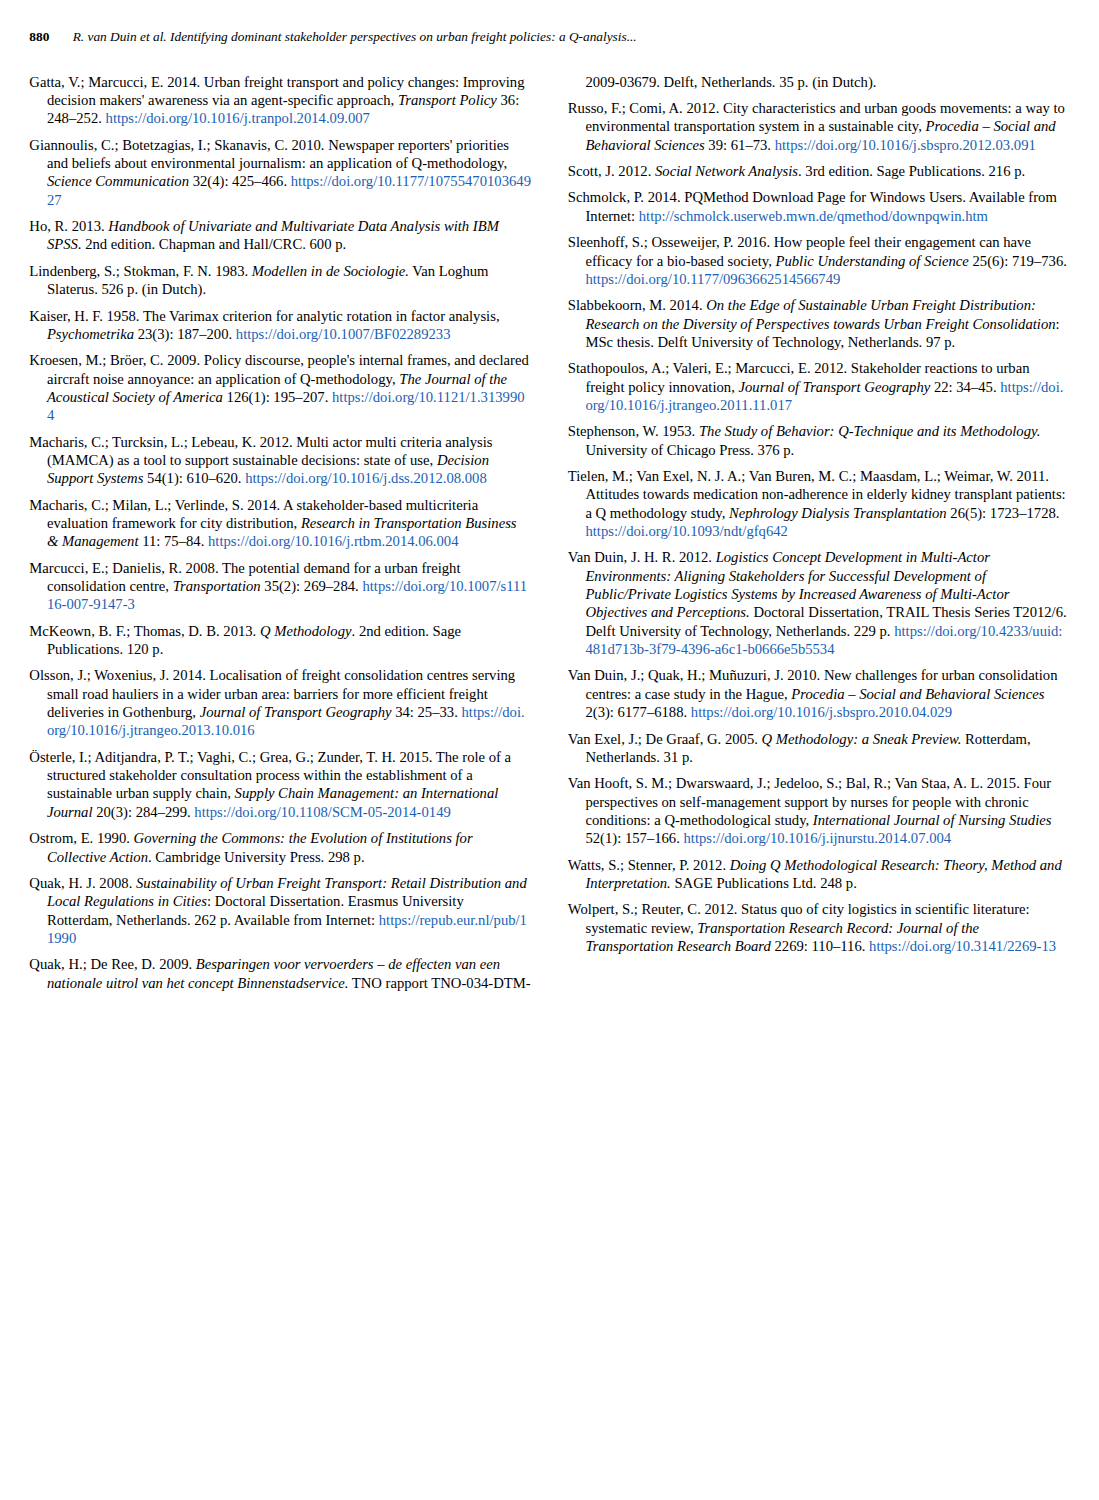880 R. van Duin et al. Identifying dominant stakeholder perspectives on urban freight policies: a Q-analysis...
Gatta, V.; Marcucci, E. 2014. Urban freight transport and policy changes: Improving decision makers' awareness via an agent-specific approach, Transport Policy 36: 248–252. https://doi.org/10.1016/j.tranpol.2014.09.007
Giannoulis, C.; Botetzagias, I.; Skanavis, C. 2010. Newspaper reporters' priorities and beliefs about environmental journalism: an application of Q-methodology, Science Communication 32(4): 425–466. https://doi.org/10.1177/1075547010364927
Ho, R. 2013. Handbook of Univariate and Multivariate Data Analysis with IBM SPSS. 2nd edition. Chapman and Hall/CRC. 600 p.
Lindenberg, S.; Stokman, F. N. 1983. Modellen in de Sociologie. Van Loghum Slaterus. 526 p. (in Dutch).
Kaiser, H. F. 1958. The Varimax criterion for analytic rotation in factor analysis, Psychometrika 23(3): 187–200. https://doi.org/10.1007/BF02289233
Kroesen, M.; Bröer, C. 2009. Policy discourse, people's internal frames, and declared aircraft noise annoyance: an application of Q-methodology, The Journal of the Acoustical Society of America 126(1): 195–207. https://doi.org/10.1121/1.3139904
Macharis, C.; Turcksin, L.; Lebeau, K. 2012. Multi actor multi criteria analysis (MAMCA) as a tool to support sustainable decisions: state of use, Decision Support Systems 54(1): 610–620. https://doi.org/10.1016/j.dss.2012.08.008
Macharis, C.; Milan, L.; Verlinde, S. 2014. A stakeholder-based multicriteria evaluation framework for city distribution, Research in Transportation Business & Management 11: 75–84. https://doi.org/10.1016/j.rtbm.2014.06.004
Marcucci, E.; Danielis, R. 2008. The potential demand for a urban freight consolidation centre, Transportation 35(2): 269–284. https://doi.org/10.1007/s11116-007-9147-3
McKeown, B. F.; Thomas, D. B. 2013. Q Methodology. 2nd edition. Sage Publications. 120 p.
Olsson, J.; Woxenius, J. 2014. Localisation of freight consolidation centres serving small road hauliers in a wider urban area: barriers for more efficient freight deliveries in Gothenburg, Journal of Transport Geography 34: 25–33. https://doi.org/10.1016/j.jtrangeo.2013.10.016
Österle, I.; Aditjandra, P. T.; Vaghi, C.; Grea, G.; Zunder, T. H. 2015. The role of a structured stakeholder consultation process within the establishment of a sustainable urban supply chain, Supply Chain Management: an International Journal 20(3): 284–299. https://doi.org/10.1108/SCM-05-2014-0149
Ostrom, E. 1990. Governing the Commons: the Evolution of Institutions for Collective Action. Cambridge University Press. 298 p.
Quak, H. J. 2008. Sustainability of Urban Freight Transport: Retail Distribution and Local Regulations in Cities: Doctoral Dissertation. Erasmus University Rotterdam, Netherlands. 262 p. Available from Internet: https://repub.eur.nl/pub/11990
Quak, H.; De Ree, D. 2009. Besparingen voor vervoerders – de effecten van een nationale uitrol van het concept Binnenstadservice. TNO rapport TNO-034-DTM-2009-03679. Delft, Netherlands. 35 p. (in Dutch).
Russo, F.; Comi, A. 2012. City characteristics and urban goods movements: a way to environmental transportation system in a sustainable city, Procedia – Social and Behavioral Sciences 39: 61–73. https://doi.org/10.1016/j.sbspro.2012.03.091
Scott, J. 2012. Social Network Analysis. 3rd edition. Sage Publications. 216 p.
Schmolck, P. 2014. PQMethod Download Page for Windows Users. Available from Internet: http://schmolck.userweb.mwn.de/qmethod/downpqwin.htm
Sleenhoff, S.; Osseweijer, P. 2016. How people feel their engagement can have efficacy for a bio-based society, Public Understanding of Science 25(6): 719–736. https://doi.org/10.1177/0963662514566749
Slabbekoorn, M. 2014. On the Edge of Sustainable Urban Freight Distribution: Research on the Diversity of Perspectives towards Urban Freight Consolidation: MSc thesis. Delft University of Technology, Netherlands. 97 p.
Stathopoulos, A.; Valeri, E.; Marcucci, E. 2012. Stakeholder reactions to urban freight policy innovation, Journal of Transport Geography 22: 34–45. https://doi.org/10.1016/j.jtrangeo.2011.11.017
Stephenson, W. 1953. The Study of Behavior: Q-Technique and its Methodology. University of Chicago Press. 376 p.
Tielen, M.; Van Exel, N. J. A.; Van Buren, M. C.; Maasdam, L.; Weimar, W. 2011. Attitudes towards medication non-adherence in elderly kidney transplant patients: a Q methodology study, Nephrology Dialysis Transplantation 26(5): 1723–1728. https://doi.org/10.1093/ndt/gfq642
Van Duin, J. H. R. 2012. Logistics Concept Development in Multi-Actor Environments: Aligning Stakeholders for Successful Development of Public/Private Logistics Systems by Increased Awareness of Multi-Actor Objectives and Perceptions. Doctoral Dissertation, TRAIL Thesis Series T2012/6. Delft University of Technology, Netherlands. 229 p. https://doi.org/10.4233/uuid:481d713b-3f79-4396-a6c1-b0666e5b5534
Van Duin, J.; Quak, H.; Muñuzuri, J. 2010. New challenges for urban consolidation centres: a case study in the Hague, Procedia – Social and Behavioral Sciences 2(3): 6177–6188. https://doi.org/10.1016/j.sbspro.2010.04.029
Van Exel, J.; De Graaf, G. 2005. Q Methodology: a Sneak Preview. Rotterdam, Netherlands. 31 p.
Van Hooft, S. M.; Dwarswaard, J.; Jedeloo, S.; Bal, R.; Van Staa, A. L. 2015. Four perspectives on self-management support by nurses for people with chronic conditions: a Q-methodological study, International Journal of Nursing Studies 52(1): 157–166. https://doi.org/10.1016/j.ijnurstu.2014.07.004
Watts, S.; Stenner, P. 2012. Doing Q Methodological Research: Theory, Method and Interpretation. SAGE Publications Ltd. 248 p.
Wolpert, S.; Reuter, C. 2012. Status quo of city logistics in scientific literature: systematic review, Transportation Research Record: Journal of the Transportation Research Board 2269: 110–116. https://doi.org/10.3141/2269-13